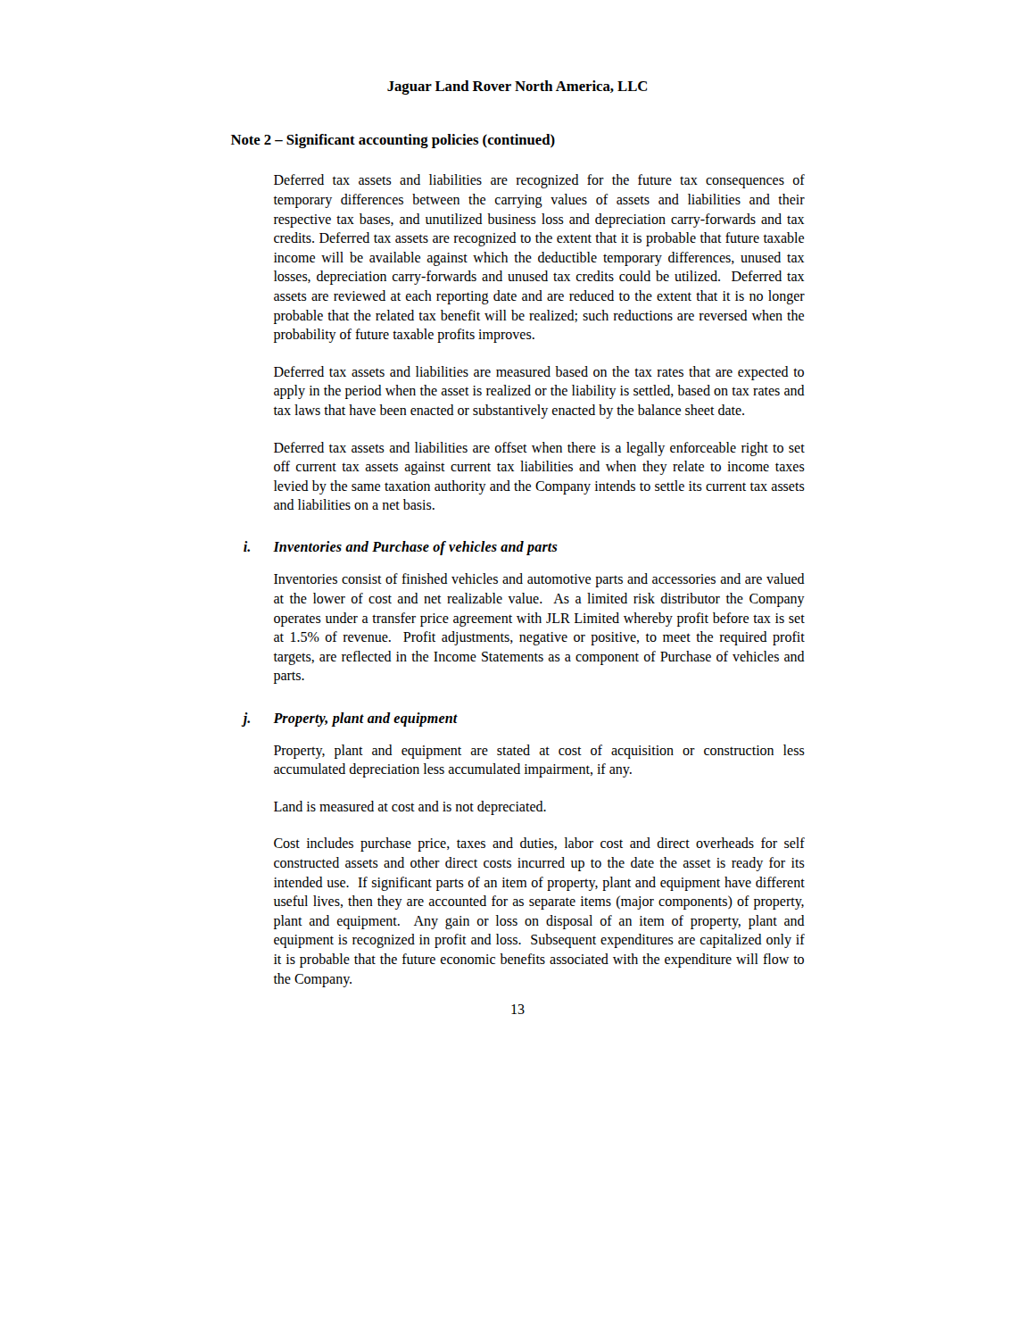Jaguar Land Rover North America, LLC
Note 2 – Significant accounting policies (continued)
Deferred tax assets and liabilities are recognized for the future tax consequences of temporary differences between the carrying values of assets and liabilities and their respective tax bases, and unutilized business loss and depreciation carry-forwards and tax credits. Deferred tax assets are recognized to the extent that it is probable that future taxable income will be available against which the deductible temporary differences, unused tax losses, depreciation carry-forwards and unused tax credits could be utilized. Deferred tax assets are reviewed at each reporting date and are reduced to the extent that it is no longer probable that the related tax benefit will be realized; such reductions are reversed when the probability of future taxable profits improves.
Deferred tax assets and liabilities are measured based on the tax rates that are expected to apply in the period when the asset is realized or the liability is settled, based on tax rates and tax laws that have been enacted or substantively enacted by the balance sheet date.
Deferred tax assets and liabilities are offset when there is a legally enforceable right to set off current tax assets against current tax liabilities and when they relate to income taxes levied by the same taxation authority and the Company intends to settle its current tax assets and liabilities on a net basis.
i. Inventories and Purchase of vehicles and parts
Inventories consist of finished vehicles and automotive parts and accessories and are valued at the lower of cost and net realizable value. As a limited risk distributor the Company operates under a transfer price agreement with JLR Limited whereby profit before tax is set at 1.5% of revenue. Profit adjustments, negative or positive, to meet the required profit targets, are reflected in the Income Statements as a component of Purchase of vehicles and parts.
j. Property, plant and equipment
Property, plant and equipment are stated at cost of acquisition or construction less accumulated depreciation less accumulated impairment, if any.
Land is measured at cost and is not depreciated.
Cost includes purchase price, taxes and duties, labor cost and direct overheads for self constructed assets and other direct costs incurred up to the date the asset is ready for its intended use. If significant parts of an item of property, plant and equipment have different useful lives, then they are accounted for as separate items (major components) of property, plant and equipment. Any gain or loss on disposal of an item of property, plant and equipment is recognized in profit and loss. Subsequent expenditures are capitalized only if it is probable that the future economic benefits associated with the expenditure will flow to the Company.
13